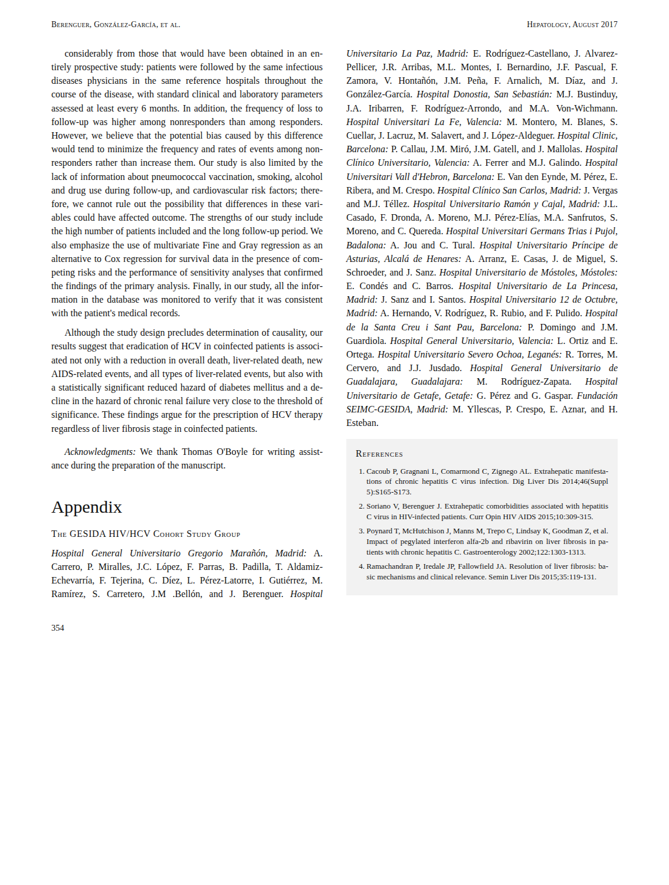Berenguer, González-García, et al. Hepatology, August 2017
considerably from those that would have been obtained in an entirely prospective study: patients were followed by the same infectious diseases physicians in the same reference hospitals throughout the course of the disease, with standard clinical and laboratory parameters assessed at least every 6 months. In addition, the frequency of loss to follow-up was higher among nonresponders than among responders. However, we believe that the potential bias caused by this difference would tend to minimize the frequency and rates of events among nonresponders rather than increase them. Our study is also limited by the lack of information about pneumococcal vaccination, smoking, alcohol and drug use during follow-up, and cardiovascular risk factors; therefore, we cannot rule out the possibility that differences in these variables could have affected outcome. The strengths of our study include the high number of patients included and the long follow-up period. We also emphasize the use of multivariate Fine and Gray regression as an alternative to Cox regression for survival data in the presence of competing risks and the performance of sensitivity analyses that confirmed the findings of the primary analysis. Finally, in our study, all the information in the database was monitored to verify that it was consistent with the patient's medical records.
Although the study design precludes determination of causality, our results suggest that eradication of HCV in coinfected patients is associated not only with a reduction in overall death, liver-related death, new AIDS-related events, and all types of liver-related events, but also with a statistically significant reduced hazard of diabetes mellitus and a decline in the hazard of chronic renal failure very close to the threshold of significance. These findings argue for the prescription of HCV therapy regardless of liver fibrosis stage in coinfected patients.
Acknowledgments: We thank Thomas O'Boyle for writing assistance during the preparation of the manuscript.
Appendix
The GESIDA HIV/HCV Cohort Study Group
Hospital General Universitario Gregorio Marañón, Madrid: A. Carrero, P. Miralles, J.C. López, F. Parras, B. Padilla, T. Aldamiz-Echevarría, F. Tejerina, C. Díez, L. Pérez-Latorre, I. Gutiérrez, M. Ramírez, S. Carretero, J.M .Bellón, and J. Berenguer. Hospital Universitario La Paz, Madrid: E. Rodríguez-Castellano, J. Alvarez-Pellicer, J.R. Arribas, M.L. Montes, I. Bernardino, J.F. Pascual, F. Zamora, V. Hontañón, J.M. Peña, F. Arnalich, M. Díaz, and J. González-García. Hospital Donostia, San Sebastián: M.J. Bustinduy, J.A. Iribarren, F. Rodríguez-Arrondo, and M.A. Von-Wichmann. Hospital Universitari La Fe, Valencia: M. Montero, M. Blanes, S. Cuellar, J. Lacruz, M. Salavert, and J. López-Aldeguer. Hospital Clinic, Barcelona: P. Callau, J.M. Miró, J.M. Gatell, and J. Mallolas. Hospital Clínico Universitario, Valencia: A. Ferrer and M.J. Galindo. Hospital Universitari Vall d'Hebron, Barcelona: E. Van den Eynde, M. Pérez, E. Ribera, and M. Crespo. Hospital Clínico San Carlos, Madrid: J. Vergas and M.J. Téllez. Hospital Universitario Ramón y Cajal, Madrid: J.L. Casado, F. Dronda, A. Moreno, M.J. Pérez-Elías, M.A. Sanfrutos, S. Moreno, and C. Quereda. Hospital Universitari Germans Trias i Pujol, Badalona: A. Jou and C. Tural. Hospital Universitario Príncipe de Asturias, Alcalá de Henares: A. Arranz, E. Casas, J. de Miguel, S. Schroeder, and J. Sanz. Hospital Universitario de Móstoles, Móstoles: E. Condés and C. Barros. Hospital Universitario de La Princesa, Madrid: J. Sanz and I. Santos. Hospital Universitario 12 de Octubre, Madrid: A. Hernando, V. Rodríguez, R. Rubio, and F. Pulido. Hospital de la Santa Creu i Sant Pau, Barcelona: P. Domingo and J.M. Guardiola. Hospital General Universitario, Valencia: L. Ortiz and E. Ortega. Hospital Universitario Severo Ochoa, Leganés: R. Torres, M. Cervero, and J.J. Jusdado. Hospital General Universitario de Guadalajara, Guadalajara: M. Rodríguez-Zapata. Hospital Universitario de Getafe, Getafe: G. Pérez and G. Gaspar. Fundación SEIMC-GESIDA, Madrid: M. Yllescas, P. Crespo, E. Aznar, and H. Esteban.
References
Cacoub P, Gragnani L, Comarmond C, Zignego AL. Extrahepatic manifestations of chronic hepatitis C virus infection. Dig Liver Dis 2014;46(Suppl 5):S165-S173.
Soriano V, Berenguer J. Extrahepatic comorbidities associated with hepatitis C virus in HIV-infected patients. Curr Opin HIV AIDS 2015;10:309-315.
Poynard T, McHutchison J, Manns M, Trepo C, Lindsay K, Goodman Z, et al. Impact of pegylated interferon alfa-2b and ribavirin on liver fibrosis in patients with chronic hepatitis C. Gastroenterology 2002;122:1303-1313.
Ramachandran P, Iredale JP, Fallowfield JA. Resolution of liver fibrosis: basic mechanisms and clinical relevance. Semin Liver Dis 2015;35:119-131.
354